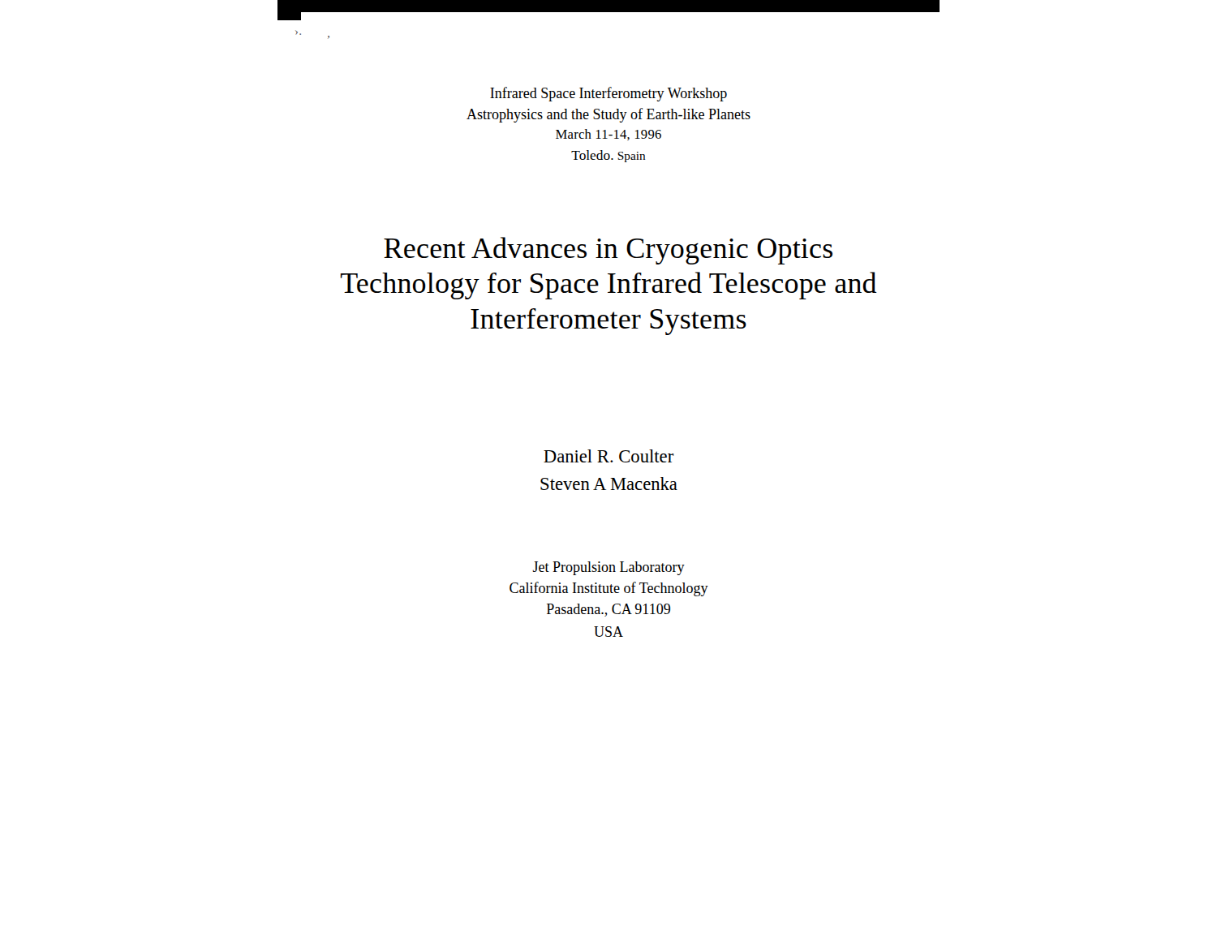›.
’
Infrared Space Interferometry Workshop
Astrophysics and the Study of Earth-like Planets
March 11-14, 1996
Toledo. Spain
Recent Advances in Cryogenic Optics Technology for Space Infrared Telescope and Interferometer Systems
Daniel R. Coulter
Steven A Macenka
Jet Propulsion Laboratory
California Institute of Technology
Pasadena., CA 91109
USA